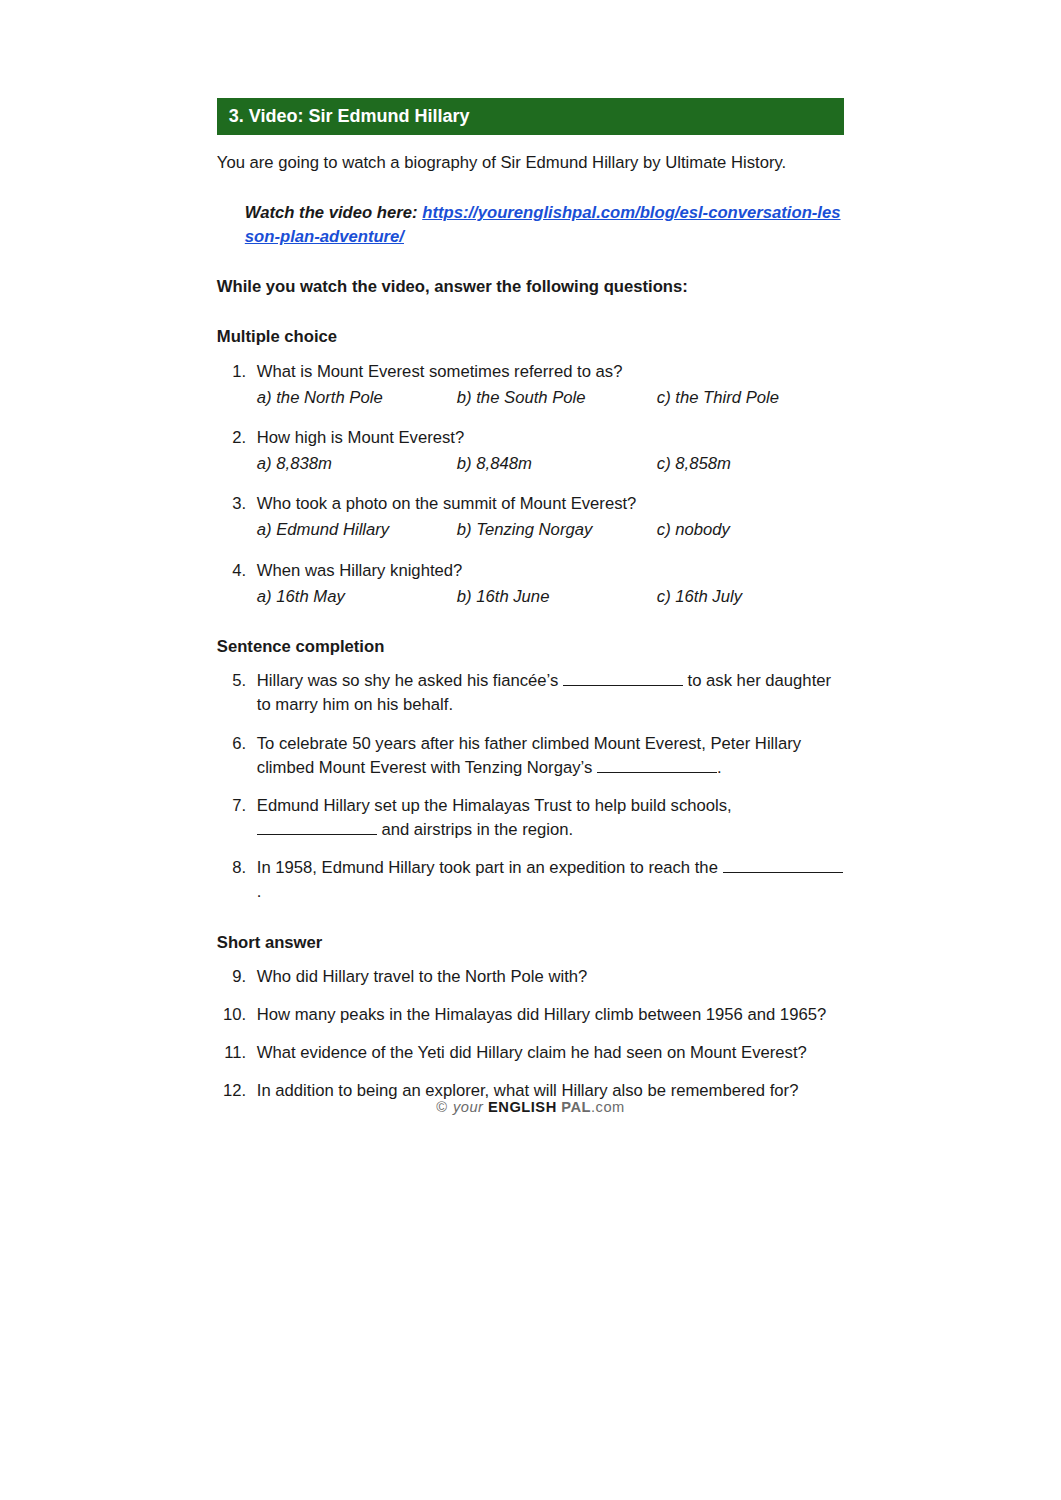3. Video: Sir Edmund Hillary
You are going to watch a biography of Sir Edmund Hillary by Ultimate History.
Watch the video here: https://yourenglishpal.com/blog/esl-conversation-lesson-plan-adventure/
While you watch the video, answer the following questions:
Multiple choice
What is Mount Everest sometimes referred to as? a) the North Pole b) the South Pole c) the Third Pole
How high is Mount Everest? a) 8,838m b) 8,848m c) 8,858m
Who took a photo on the summit of Mount Everest? a) Edmund Hillary b) Tenzing Norgay c) nobody
When was Hillary knighted? a) 16th May b) 16th June c) 16th July
Sentence completion
Hillary was so shy he asked his fiancée’s to ask her daughter to marry him on his behalf.
To celebrate 50 years after his father climbed Mount Everest, Peter Hillary climbed Mount Everest with Tenzing Norgay’s .
Edmund Hillary set up the Himalayas Trust to help build schools, and airstrips in the region.
In 1958, Edmund Hillary took part in an expedition to reach the .
Short answer
Who did Hillary travel to the North Pole with?
How many peaks in the Himalayas did Hillary climb between 1956 and 1965?
What evidence of the Yeti did Hillary claim he had seen on Mount Everest?
In addition to being an explorer, what will Hillary also be remembered for?
©your ENGLISH PAL.com